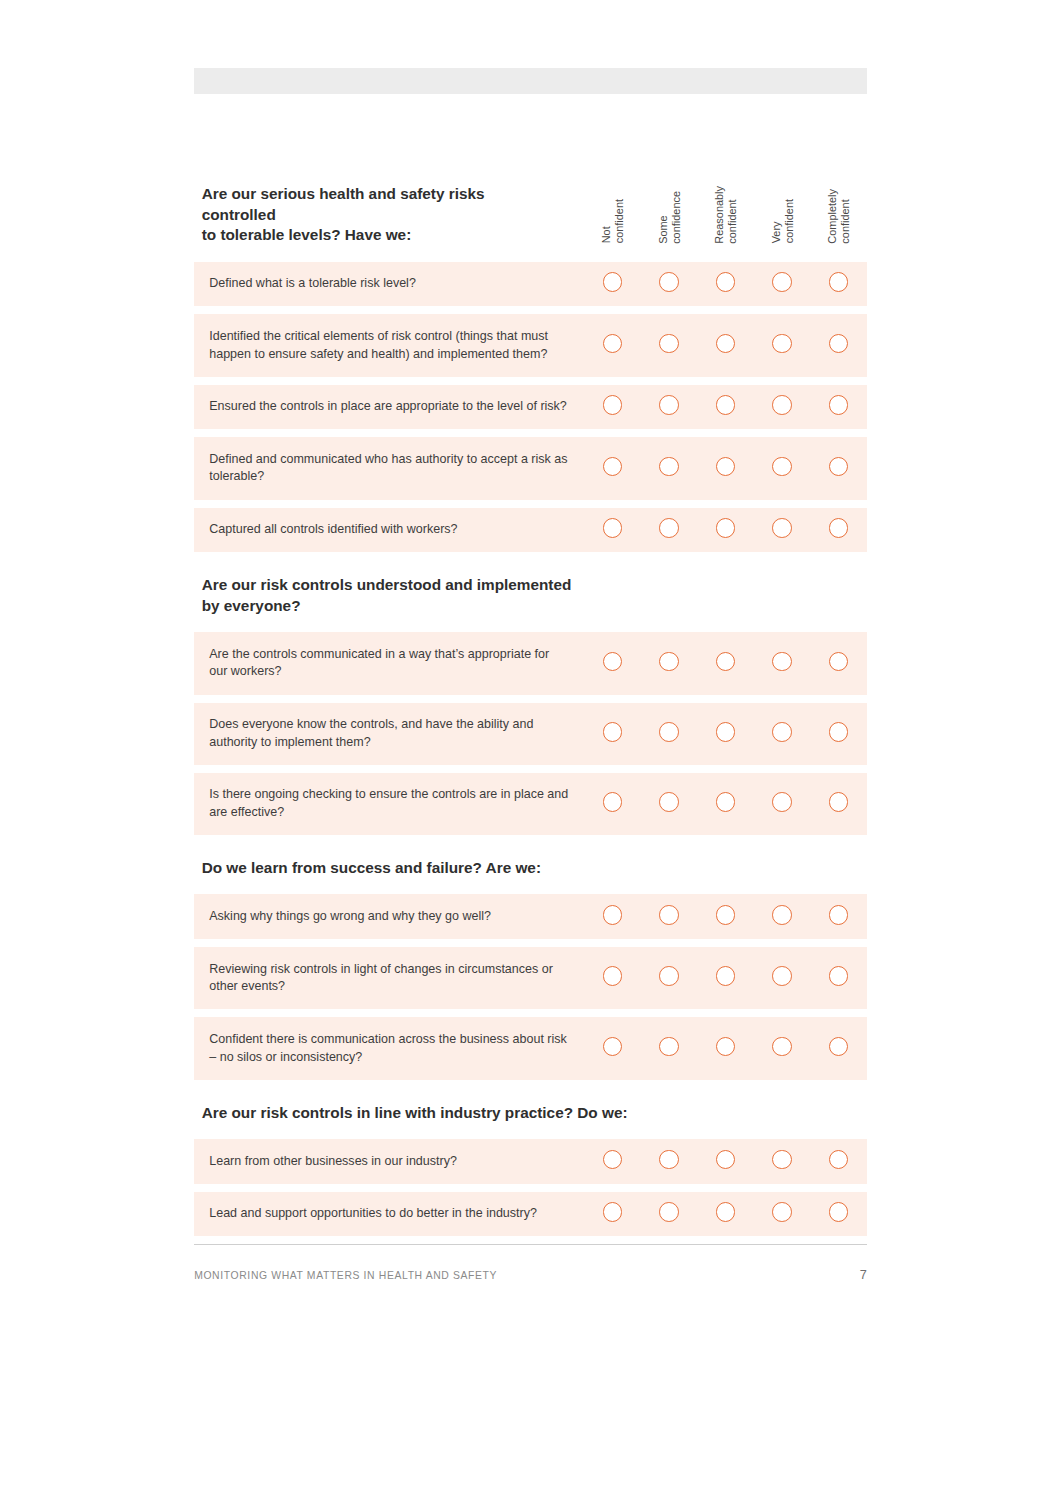| Are our serious health and safety risks controlled to tolerable levels? Have we: | Not confident | Some confidence | Reasonably confident | Very confident | Completely confident |
| Defined what is a tolerable risk level? | | | | | |
| Identified the critical elements of risk control (things that must happen to ensure safety and health) and implemented them? | | | | | |
| Ensured the controls in place are appropriate to the level of risk? | | | | | |
| Defined and communicated who has authority to accept a risk as tolerable? | | | | | |
| Captured all controls identified with workers? | | | | | |
| Are our risk controls understood and implemented by everyone? |
| Are the controls communicated in a way that’s appropriate for our workers? | | | | | |
| Does everyone know the controls, and have the ability and authority to implement them? | | | | | |
| Is there ongoing checking to ensure the controls are in place and are effective? | | | | | |
| Do we learn from success and failure? Are we: |
| Asking why things go wrong and why they go well? | | | | | |
| Reviewing risk controls in light of changes in circumstances or other events? | | | | | |
| Confident there is communication across the business about risk – no silos or inconsistency? | | | | | |
| Are our risk controls in line with industry practice? Do we: |
| Learn from other businesses in our industry? | | | | | |
| Lead and support opportunities to do better in the industry? | | | | | |
Monitoring what matters in health and safety
7